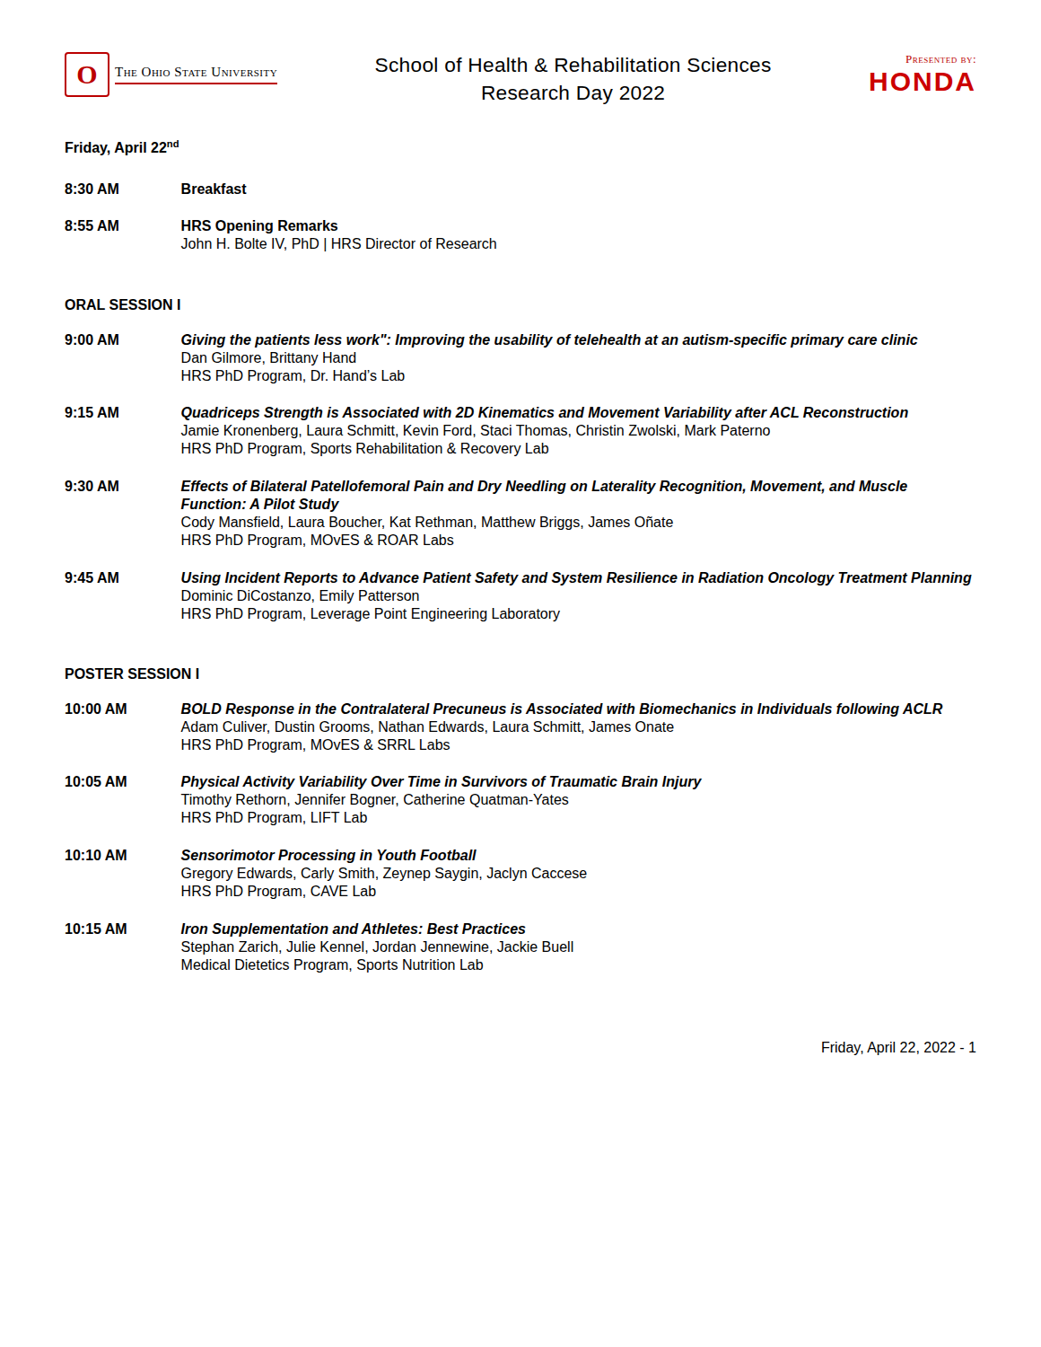The Ohio State University
School of Health & Rehabilitation Sciences
Research Day 2022
Presented by:
HONDA
Friday, April 22nd
| 8:30 AM | Breakfast |
| 8:55 AM | HRS Opening Remarks John H. Bolte IV, PhD / HRS Director of Research |
ORAL SESSION I
| 9:00 AM | Giving the patients less work": Improving the usability of telehealth at an autism-specific primary care clinic Dan Gilmore, Brittany Hand HRS PhD Program, Dr. Hand’s Lab |
| 9:15 AM | Quadriceps Strength is Associated with 2D Kinematics and Movement Variability after ACL Reconstruction Jamie Kronenberg, Laura Schmitt, Kevin Ford, Staci Thomas, Christin Zwolski, Mark Paterno HRS PhD Program, Sports Rehabilitation & Recovery Lab |
| 9:30 AM | Effects of Bilateral Patellofemoral Pain and Dry Needling on Laterality Recognition, Movement, and Muscle Function: A Pilot Study Cody Mansfield, Laura Boucher, Kat Rethman, Matthew Briggs, James Oñate HRS PhD Program, MOvES & ROAR Labs |
| 9:45 AM | Using Incident Reports to Advance Patient Safety and System Resilience in Radiation Oncology Treatment Planning Dominic DiCostanzo, Emily Patterson HRS PhD Program, Leverage Point Engineering Laboratory |
POSTER SESSION I
| 10:00 AM | BOLD Response in the Contralateral Precuneus is Associated with Biomechanics in Individuals following ACLR Adam Culiver, Dustin Grooms, Nathan Edwards, Laura Schmitt, James Onate HRS PhD Program, MOvES & SRRL Labs |
| 10:05 AM | Physical Activity Variability Over Time in Survivors of Traumatic Brain Injury Timothy Rethorn, Jennifer Bogner, Catherine Quatman-Yates HRS PhD Program, LIFT Lab |
| 10:10 AM | Sensorimotor Processing in Youth Football Gregory Edwards, Carly Smith, Zeynep Saygin, Jaclyn Caccese HRS PhD Program, CAVE Lab |
| 10:15 AM | Iron Supplementation and Athletes: Best Practices Stephan Zarich, Julie Kennel, Jordan Jennewine, Jackie Buell Medical Dietetics Program, Sports Nutrition Lab |
Friday, April 22, 2022 - 1